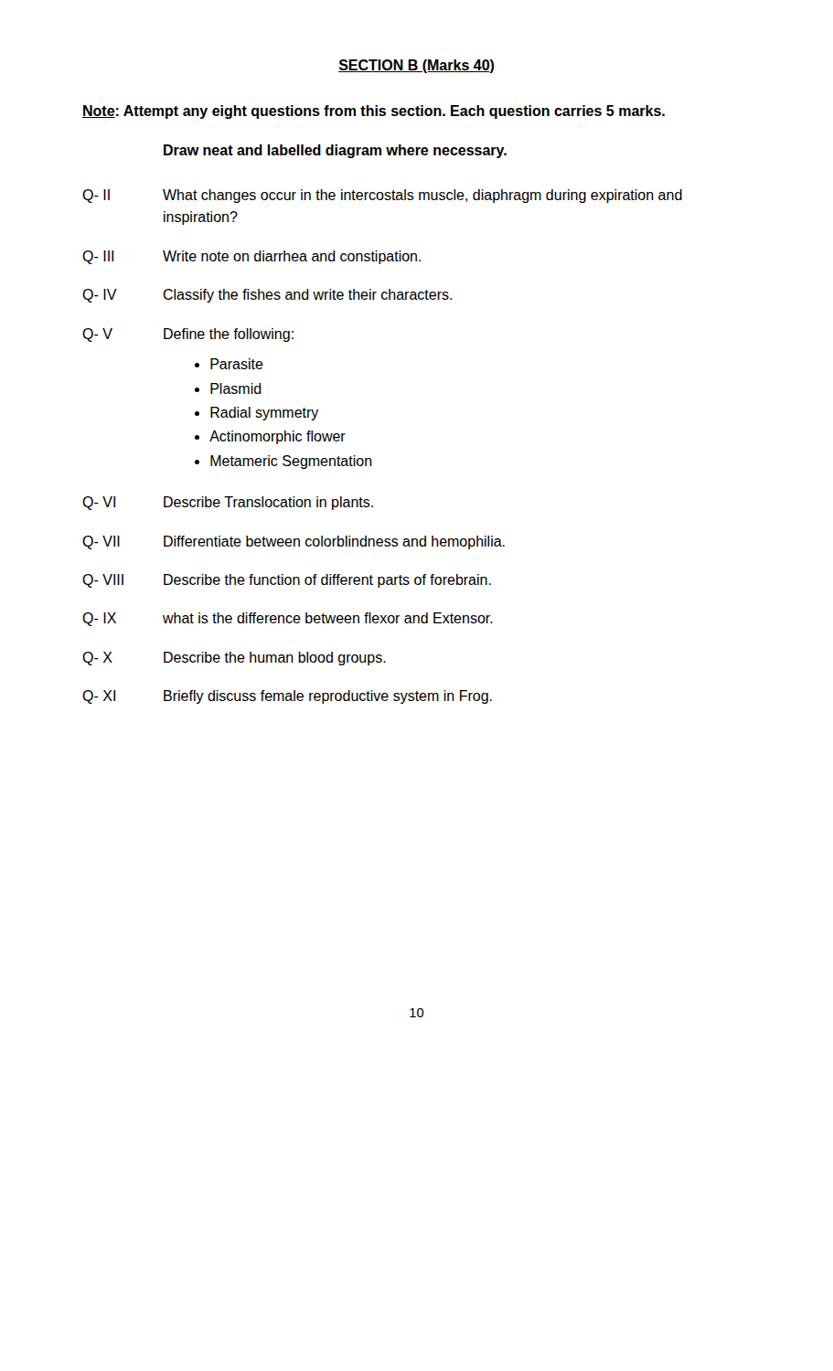SECTION B (Marks 40)
Note: Attempt any eight questions from this section. Each question carries 5 marks.
Draw neat and labelled diagram where necessary.
Q- II
What changes occur in the intercostals muscle, diaphragm during expiration and inspiration?
Q- III
Write note on diarrhea and constipation.
Q- IV
Classify the fishes and write their characters.
Q- V
Define the following:
Parasite
Plasmid
Radial symmetry
Actinomorphic flower
Metameric Segmentation
Q- VI
Describe Translocation in plants.
Q- VII
Differentiate between colorblindness and hemophilia.
Q- VIII
Describe the function of different parts of forebrain.
Q- IX
what is the difference between flexor and Extensor.
Q- X
Describe the human blood groups.
Q- XI
Briefly discuss female reproductive system in Frog.
10